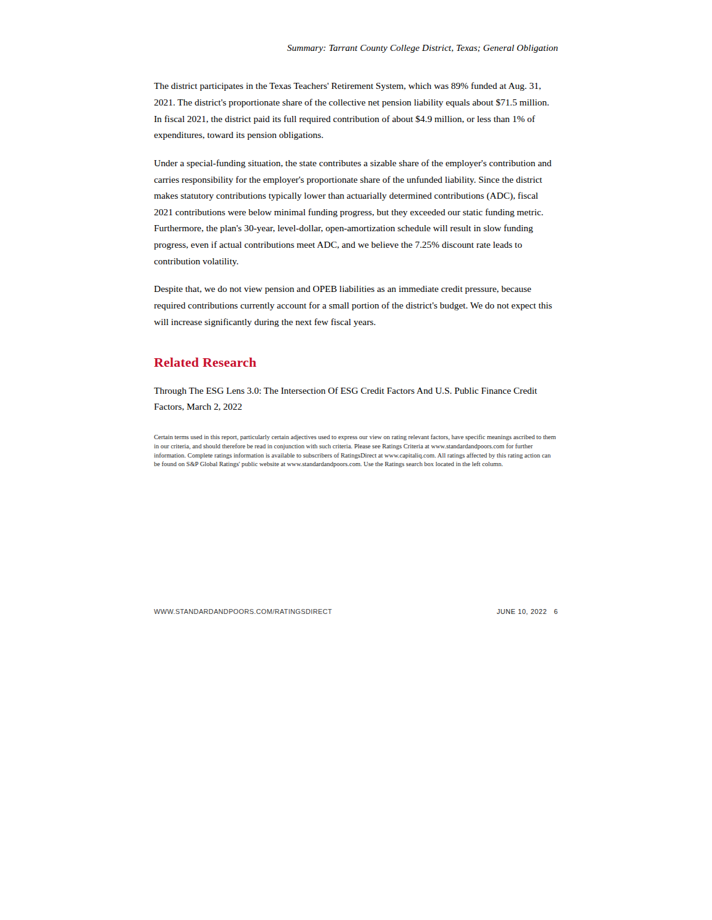Summary: Tarrant County College District, Texas; General Obligation
The district participates in the Texas Teachers' Retirement System, which was 89% funded at Aug. 31, 2021. The district's proportionate share of the collective net pension liability equals about $71.5 million. In fiscal 2021, the district paid its full required contribution of about $4.9 million, or less than 1% of expenditures, toward its pension obligations.
Under a special-funding situation, the state contributes a sizable share of the employer's contribution and carries responsibility for the employer's proportionate share of the unfunded liability. Since the district makes statutory contributions typically lower than actuarially determined contributions (ADC), fiscal 2021 contributions were below minimal funding progress, but they exceeded our static funding metric. Furthermore, the plan's 30-year, level-dollar, open-amortization schedule will result in slow funding progress, even if actual contributions meet ADC, and we believe the 7.25% discount rate leads to contribution volatility.
Despite that, we do not view pension and OPEB liabilities as an immediate credit pressure, because required contributions currently account for a small portion of the district's budget. We do not expect this will increase significantly during the next few fiscal years.
Related Research
Through The ESG Lens 3.0: The Intersection Of ESG Credit Factors And U.S. Public Finance Credit Factors, March 2, 2022
Certain terms used in this report, particularly certain adjectives used to express our view on rating relevant factors, have specific meanings ascribed to them in our criteria, and should therefore be read in conjunction with such criteria. Please see Ratings Criteria at www.standardandpoors.com for further information. Complete ratings information is available to subscribers of RatingsDirect at www.capitaliq.com. All ratings affected by this rating action can be found on S&P Global Ratings' public website at www.standardandpoors.com. Use the Ratings search box located in the left column.
WWW.STANDARDANDPOORS.COM/RATINGSDIRECT
JUNE 10, 20226